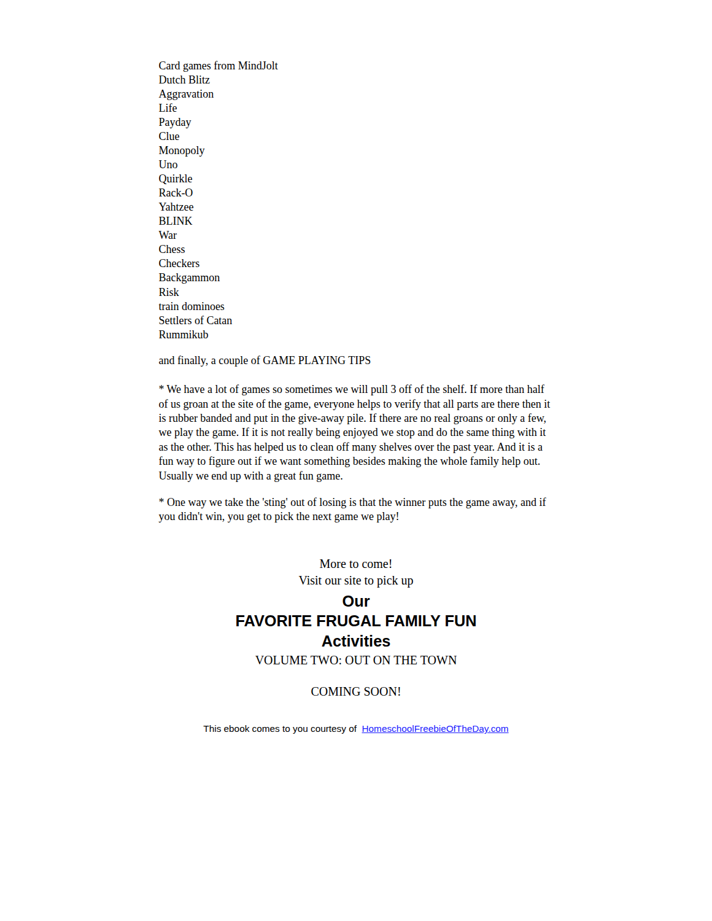Card games from MindJolt
Dutch Blitz
Aggravation
Life
Payday
Clue
Monopoly
Uno
Quirkle
Rack-O
Yahtzee
BLINK
War
Chess
Checkers
Backgammon
Risk
train dominoes
Settlers of Catan
Rummikub
and finally, a couple of GAME PLAYING TIPS
* We have a lot of games so sometimes we will pull 3 off of the shelf. If more than half of us groan at the site of the game, everyone helps to verify that all parts are there then it is rubber banded and put in the give-away pile. If there are no real groans or only a few, we play the game. If it is not really being enjoyed we stop and do the same thing with it as the other. This has helped us to clean off many shelves over the past year. And it is a fun way to figure out if we want something besides making the whole family help out. Usually we end up with a great fun game.
* One way we take the 'sting' out of losing is that the winner puts the game away, and if you didn't win, you get to pick the next game we play!
More to come!
Visit our site to pick up
Our
FAVORITE FRUGAL FAMILY FUN
Activities
VOLUME TWO: OUT ON THE TOWN
COMING SOON!
This ebook comes to you courtesy of HomeschoolFreebieOfTheDay.com